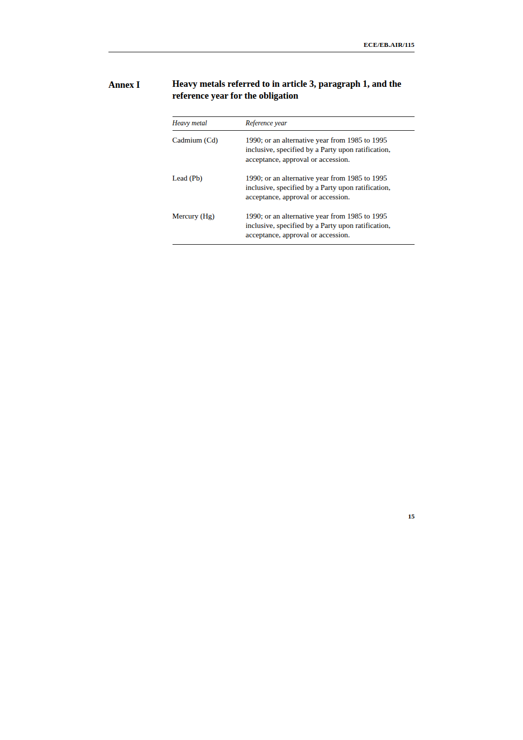ECE/EB.AIR/115
Annex I
Heavy metals referred to in article 3, paragraph 1, and the reference year for the obligation
| Heavy metal | Reference year |
| --- | --- |
| Cadmium (Cd) | 1990; or an alternative year from 1985 to 1995 inclusive, specified by a Party upon ratification, acceptance, approval or accession. |
| Lead (Pb) | 1990; or an alternative year from 1985 to 1995 inclusive, specified by a Party upon ratification, acceptance, approval or accession. |
| Mercury (Hg) | 1990; or an alternative year from 1985 to 1995 inclusive, specified by a Party upon ratification, acceptance, approval or accession. |
15